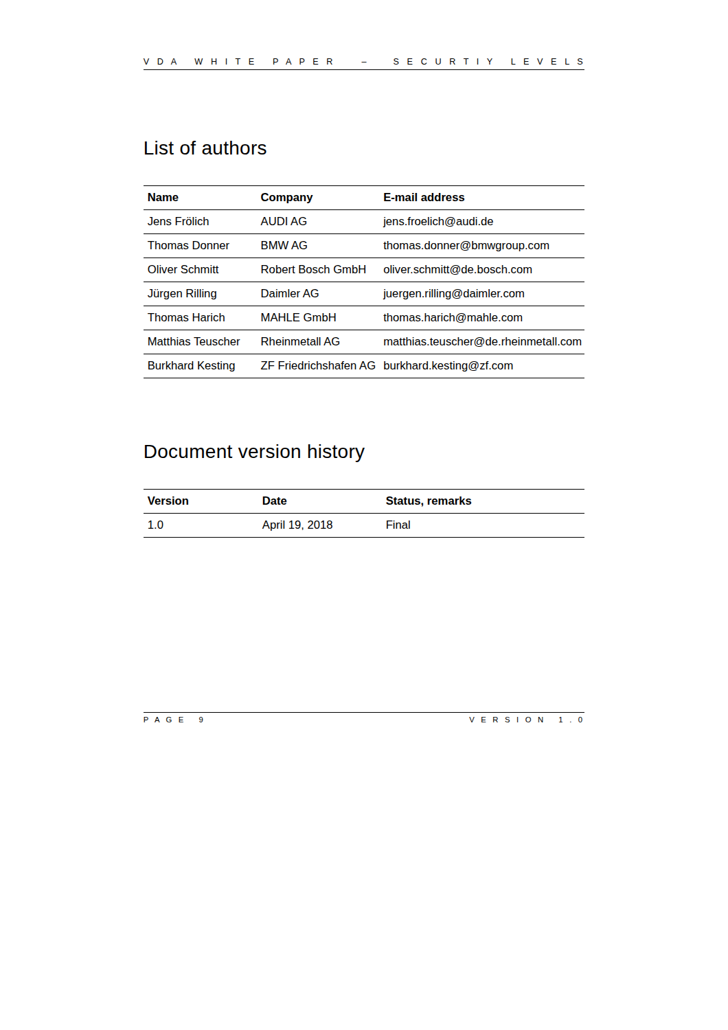V D A W H I T E P A P E R – S E C U R T I Y L E V E L S
List of authors
| Name | Company | E-mail address |
| --- | --- | --- |
| Jens Frölich | AUDI AG | jens.froelich@audi.de |
| Thomas Donner | BMW AG | thomas.donner@bmwgroup.com |
| Oliver Schmitt | Robert Bosch GmbH | oliver.schmitt@de.bosch.com |
| Jürgen Rilling | Daimler AG | juergen.rilling@daimler.com |
| Thomas Harich | MAHLE GmbH | thomas.harich@mahle.com |
| Matthias Teuscher | Rheinmetall AG | matthias.teuscher@de.rheinmetall.com |
| Burkhard Kesting | ZF Friedrichshafen AG | burkhard.kesting@zf.com |
Document version history
| Version | Date | Status, remarks |
| --- | --- | --- |
| 1.0 | April 19, 2018 | Final |
P A G E 9 V E R S I O N 1 . 0